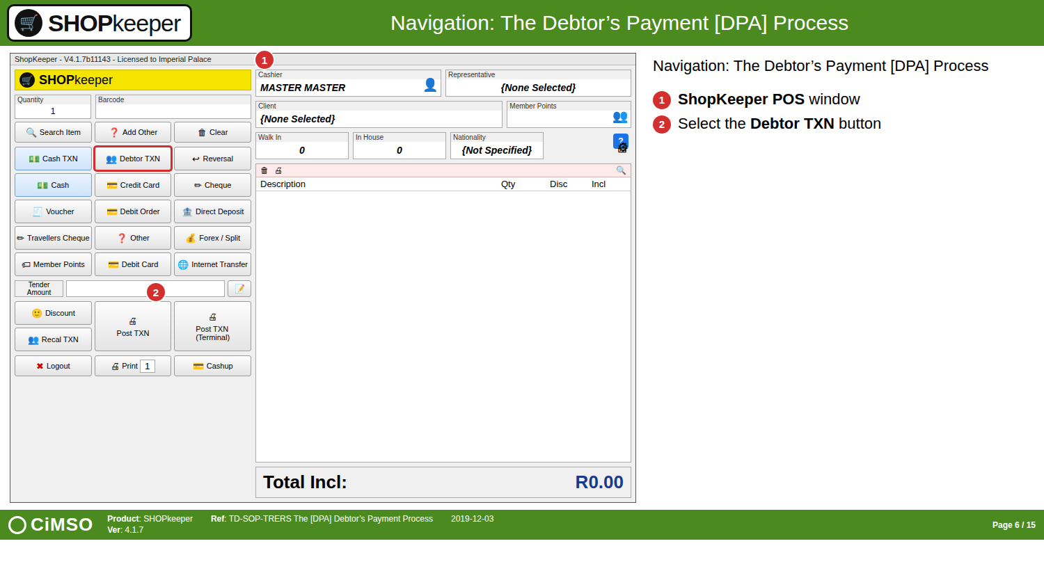🛒
SHOP keeper
Navigation: The Debtor’s Payment [DPA] Process
1
2
ShopKeeper - V4.1.7b11143 - Licensed to Imperial Palace
🛒
SHOPkeeper
Quantity
1
Barcode
🔍Search Item
❓Add Other
🗑Clear
💵Cash TXN
👥Debtor TXN
↩Reversal
💵Cash
💳Credit Card
✏Cheque
🧾Voucher
💳Debit Order
🏦Direct Deposit
✏Travellers Cheque
❓Other
💰Forex / Split
🏷Member Points
💳Debit Card
🌐Internet Transfer
Tender
Amount
📝
🙂Discount
👥Recal TXN
🖨Post TXN
🖨Post TXN
(Terminal)
✖Logout
🖨Print
💳Cashup
Cashier
MASTER MASTER
👤
Representative
{None Selected}
Client
{None Selected}
Member Points
👥
Walk In
0
In House
0
Nationality
{Not Specified}
⚙ 🖨 ?
🗑 🖨 🔍
Description
Qty
Disc
Incl
Total Incl: R0.00
Navigation: The Debtor’s Payment [DPA] Process
1 ShopKeeper POS window
2 Select the Debtor TXN button
CiMSO
Product: SHOPkeeper
Ver: 4.1.7
Ref: TD-SOP-TRERS The [DPA] Debtor’s Payment Process
2019-12-03
Page 6 / 15